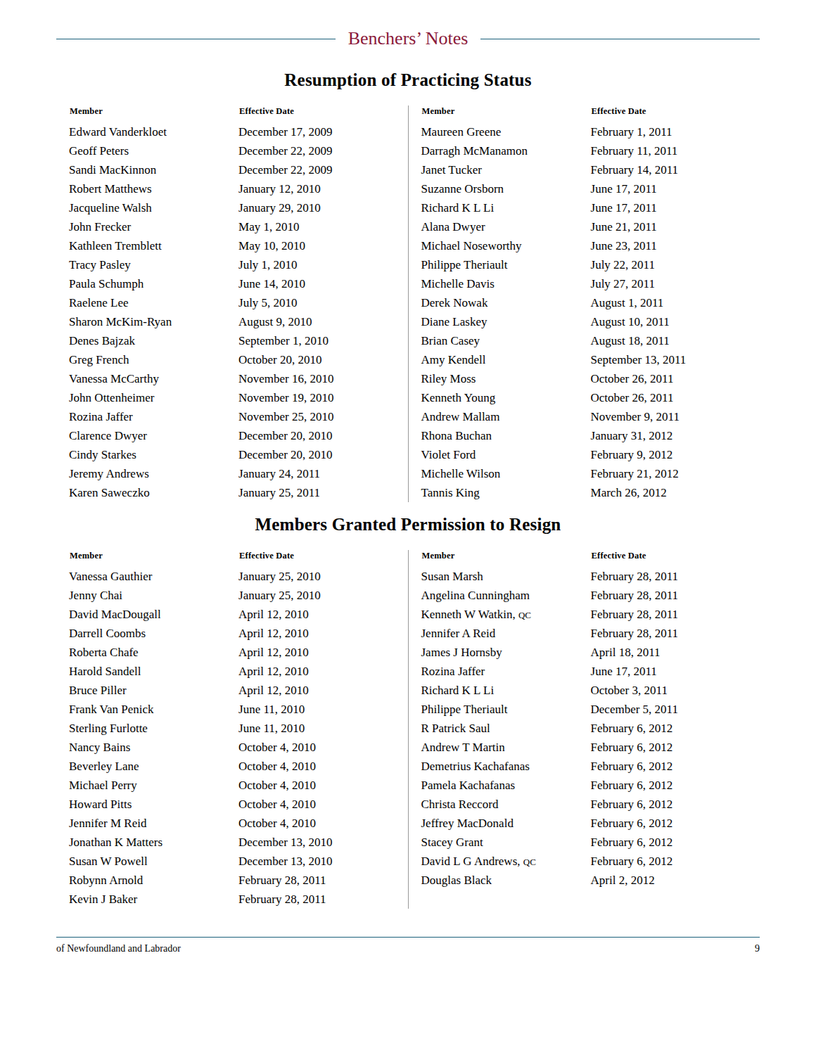Benchers’ Notes
Resumption of Practicing Status
| Member | Effective Date |
| --- | --- |
| Edward Vanderkloet | December 17, 2009 |
| Geoff Peters | December 22, 2009 |
| Sandi MacKinnon | December 22, 2009 |
| Robert Matthews | January 12, 2010 |
| Jacqueline Walsh | January 29, 2010 |
| John Frecker | May 1, 2010 |
| Kathleen Tremblett | May 10, 2010 |
| Tracy Pasley | July 1, 2010 |
| Paula Schumph | June 14, 2010 |
| Raelene Lee | July 5, 2010 |
| Sharon McKim-Ryan | August 9, 2010 |
| Denes Bajzak | September 1, 2010 |
| Greg French | October 20, 2010 |
| Vanessa McCarthy | November 16, 2010 |
| John Ottenheimer | November 19, 2010 |
| Rozina Jaffer | November 25, 2010 |
| Clarence Dwyer | December 20, 2010 |
| Cindy Starkes | December 20, 2010 |
| Jeremy Andrews | January 24, 2011 |
| Karen Saweczko | January 25, 2011 |
| Member | Effective Date |
| --- | --- |
| Maureen Greene | February 1, 2011 |
| Darragh McManamon | February 11, 2011 |
| Janet Tucker | February 14, 2011 |
| Suzanne Orsborn | June 17, 2011 |
| Richard K L Li | June 17, 2011 |
| Alana Dwyer | June 21, 2011 |
| Michael Noseworthy | June 23, 2011 |
| Philippe Theriault | July 22, 2011 |
| Michelle Davis | July 27, 2011 |
| Derek Nowak | August 1, 2011 |
| Diane Laskey | August 10, 2011 |
| Brian Casey | August 18, 2011 |
| Amy Kendell | September 13, 2011 |
| Riley Moss | October 26, 2011 |
| Kenneth Young | October 26, 2011 |
| Andrew Mallam | November 9, 2011 |
| Rhona Buchan | January 31, 2012 |
| Violet Ford | February 9, 2012 |
| Michelle Wilson | February 21, 2012 |
| Tannis King | March 26, 2012 |
Members Granted Permission to Resign
| Member | Effective Date |
| --- | --- |
| Vanessa Gauthier | January 25, 2010 |
| Jenny Chai | January 25, 2010 |
| David MacDougall | April 12, 2010 |
| Darrell Coombs | April 12, 2010 |
| Roberta Chafe | April 12, 2010 |
| Harold Sandell | April 12, 2010 |
| Bruce Piller | April 12, 2010 |
| Frank Van Penick | June 11, 2010 |
| Sterling Furlotte | June 11, 2010 |
| Nancy Bains | October 4, 2010 |
| Beverley Lane | October 4, 2010 |
| Michael Perry | October 4, 2010 |
| Howard Pitts | October 4, 2010 |
| Jennifer M Reid | October 4, 2010 |
| Jonathan K Matters | December 13, 2010 |
| Susan W Powell | December 13, 2010 |
| Robynn Arnold | February 28, 2011 |
| Kevin J Baker | February 28, 2011 |
| Member | Effective Date |
| --- | --- |
| Susan Marsh | February 28, 2011 |
| Angelina Cunningham | February 28, 2011 |
| Kenneth W Watkin, QC | February 28, 2011 |
| Jennifer A Reid | February 28, 2011 |
| James J Hornsby | April 18, 2011 |
| Rozina Jaffer | June 17, 2011 |
| Richard K L Li | October 3, 2011 |
| Philippe Theriault | December 5, 2011 |
| R Patrick Saul | February 6, 2012 |
| Andrew T Martin | February 6, 2012 |
| Demetrius Kachafanas | February 6, 2012 |
| Pamela Kachafanas | February 6, 2012 |
| Christa Reccord | February 6, 2012 |
| Jeffrey MacDonald | February 6, 2012 |
| Stacey Grant | February 6, 2012 |
| David L G Andrews, QC | February 6, 2012 |
| Douglas Black | April 2, 2012 |
of Newfoundland and Labrador
9